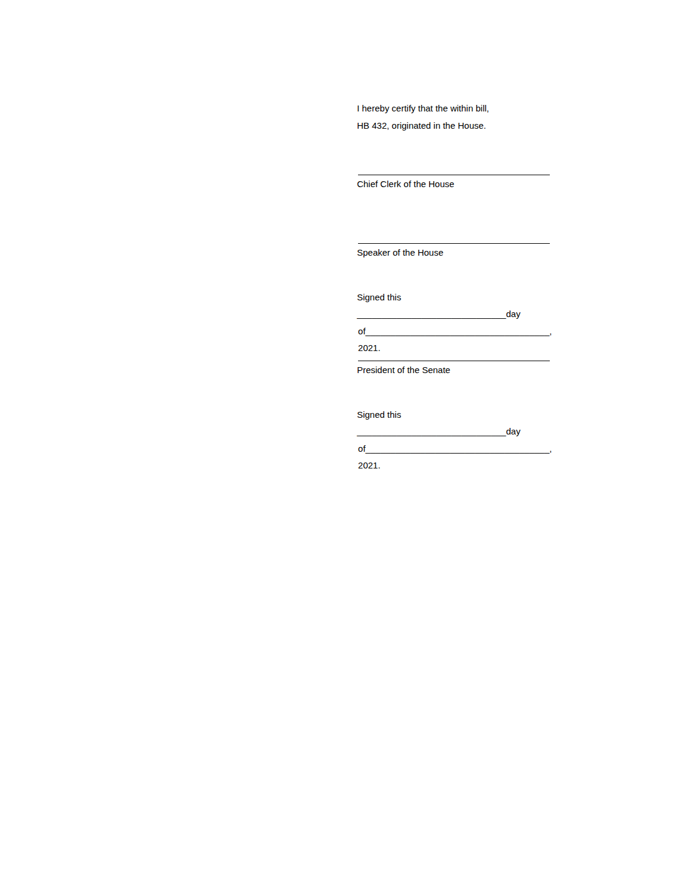I hereby certify that the within bill,
HB 432, originated in the House.
Chief Clerk of the House
Speaker of the House
Signed this ______________________________day
of_____________________________________, 2021.
President of the Senate
Signed this ______________________________day
of_____________________________________, 2021.